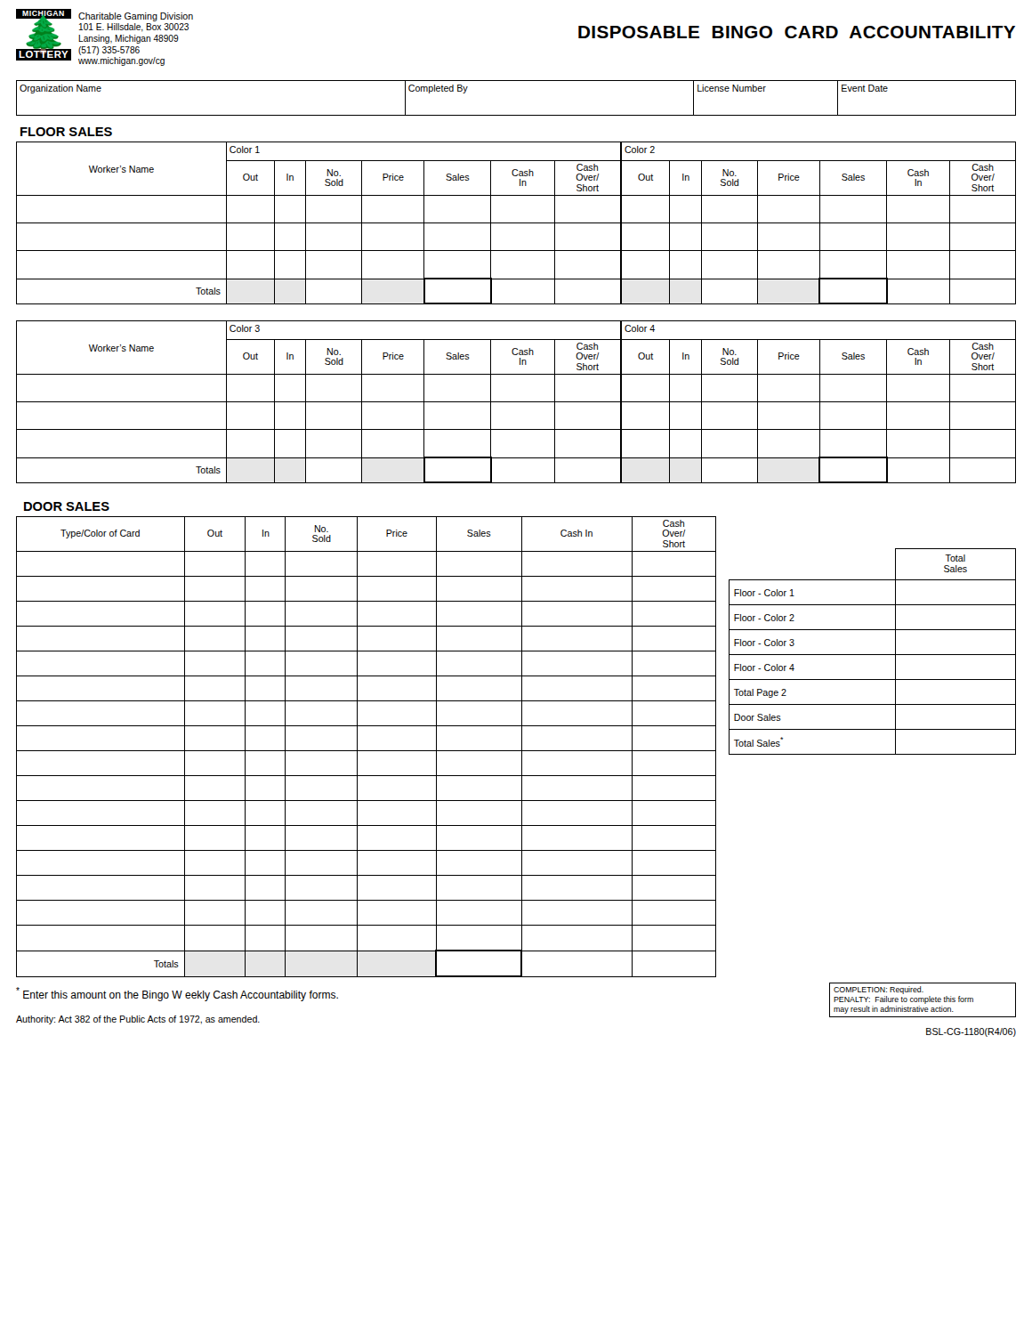MICHIGAN 🌲 LOTTERY
Charitable Gaming Division
101 E. Hillsdale, Box 30023
Lansing, Michigan 48909
(517) 335-5786
www.michigan.gov/cg
DISPOSABLE BINGO CARD ACCOUNTABILITY
| Organization Name | Completed By | License Number | Event Date |
FLOOR SALES
| Worker’s Name | Color 1 | Color 2 |
| Out | In | No. Sold | Price | Sales | Cash In | Cash Over/ Short | Out | In | No. Sold | Price | Sales | Cash In | Cash Over/ Short |
| Totals | | | | | | | | | | | | | | |
| Worker’s Name | Color 3 | Color 4 |
| Out | In | No. Sold | Price | Sales | Cash In | Cash Over/ Short | Out | In | No. Sold | Price | Sales | Cash In | Cash Over/ Short |
| Totals | | | | | | | | | | | | | | |
DOOR SALES
| Type/Color of Card | Out | In | No. Sold | Price | Sales | Cash In | Cash Over/ Short |
| Totals | | | | | | | |
| | Total Sales |
| Floor - Color 1 | |
| Floor - Color 2 | |
| Floor - Color 3 | |
| Floor - Color 4 | |
| Total Page 2 | |
| Door Sales | |
| Total Sales * | |
* Enter this amount on the Bingo W eekly Cash Accountability forms.
Authority: Act 382 of the Public Acts of 1972, as amended.
COMPLETION: Required.
PENALTY: Failure to complete this form
may result in administrative action.
BSL-CG-1180(R4/06)